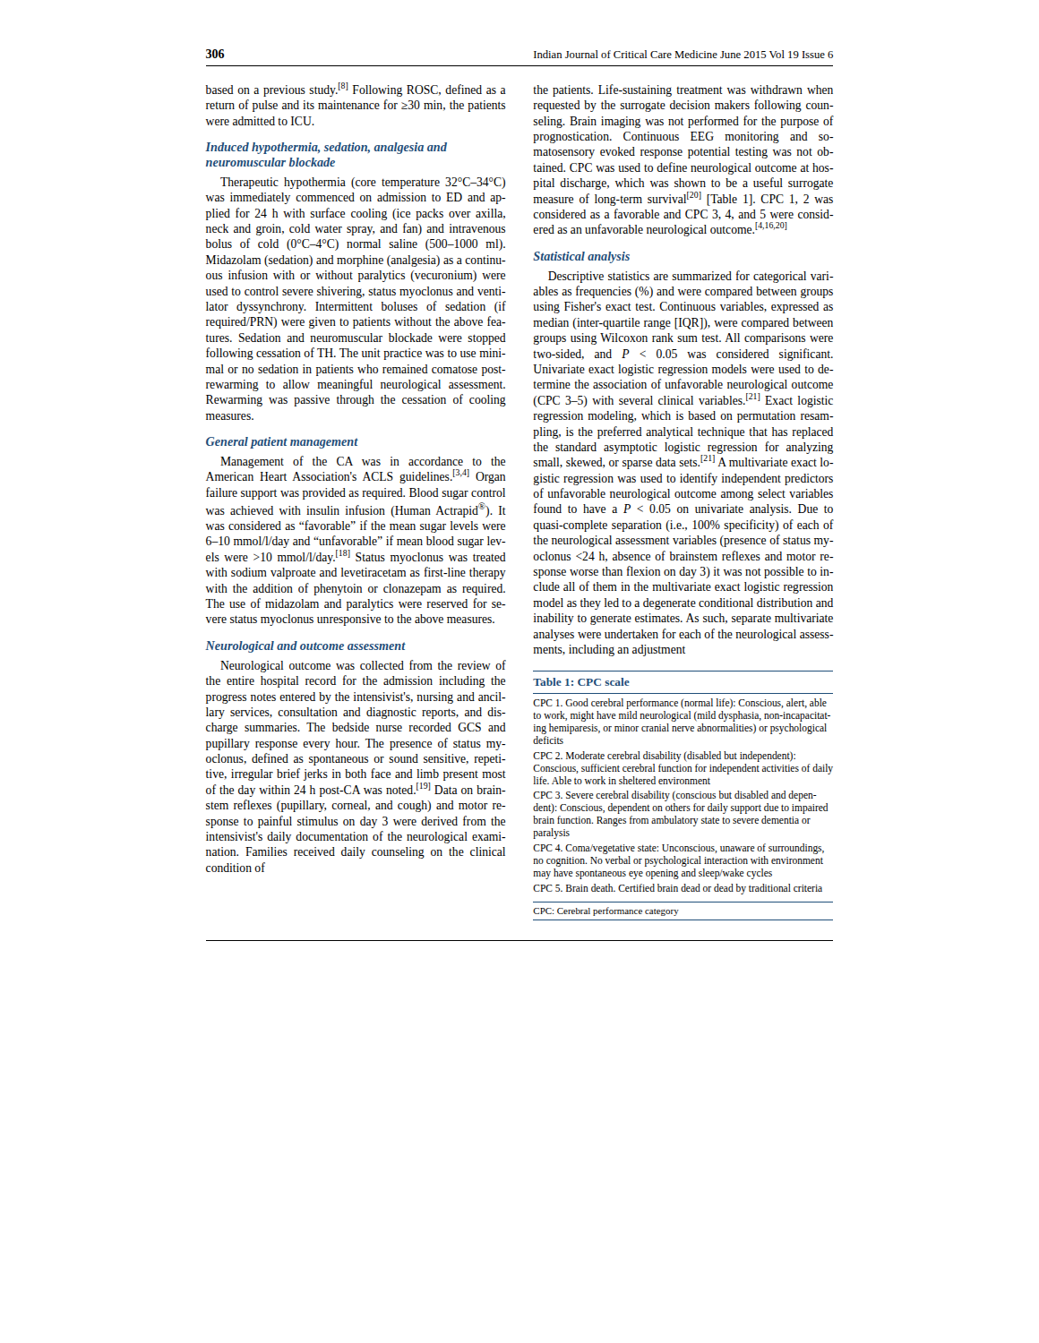306
Indian Journal of Critical Care Medicine June 2015 Vol 19 Issue 6
based on a previous study.[8] Following ROSC, defined as a return of pulse and its maintenance for ≥30 min, the patients were admitted to ICU.
Induced hypothermia, sedation, analgesia and neuromuscular blockade
Therapeutic hypothermia (core temperature 32°C–34°C) was immediately commenced on admission to ED and applied for 24 h with surface cooling (ice packs over axilla, neck and groin, cold water spray, and fan) and intravenous bolus of cold (0°C–4°C) normal saline (500–1000 ml). Midazolam (sedation) and morphine (analgesia) as a continuous infusion with or without paralytics (vecuronium) were used to control severe shivering, status myoclonus and ventilator dyssynchrony. Intermittent boluses of sedation (if required/PRN) were given to patients without the above features. Sedation and neuromuscular blockade were stopped following cessation of TH. The unit practice was to use minimal or no sedation in patients who remained comatose post-rewarming to allow meaningful neurological assessment. Rewarming was passive through the cessation of cooling measures.
General patient management
Management of the CA was in accordance to the American Heart Association's ACLS guidelines.[3,4] Organ failure support was provided as required. Blood sugar control was achieved with insulin infusion (Human Actrapid®). It was considered as “favorable” if the mean sugar levels were 6–10 mmol/l/day and “unfavorable” if mean blood sugar levels were >10 mmol/l/day.[18] Status myoclonus was treated with sodium valproate and levetiracetam as first-line therapy with the addition of phenytoin or clonazepam as required. The use of midazolam and paralytics were reserved for severe status myoclonus unresponsive to the above measures.
Neurological and outcome assessment
Neurological outcome was collected from the review of the entire hospital record for the admission including the progress notes entered by the intensivist's, nursing and ancillary services, consultation and diagnostic reports, and discharge summaries. The bedside nurse recorded GCS and pupillary response every hour. The presence of status myoclonus, defined as spontaneous or sound sensitive, repetitive, irregular brief jerks in both face and limb present most of the day within 24 h post-CA was noted.[19] Data on brainstem reflexes (pupillary, corneal, and cough) and motor response to painful stimulus on day 3 were derived from the intensivist's daily documentation of the neurological examination. Families received daily counseling on the clinical condition of
the patients. Life-sustaining treatment was withdrawn when requested by the surrogate decision makers following counseling. Brain imaging was not performed for the purpose of prognostication. Continuous EEG monitoring and somatosensory evoked response potential testing was not obtained. CPC was used to define neurological outcome at hospital discharge, which was shown to be a useful surrogate measure of long-term survival[20] [Table 1]. CPC 1, 2 was considered as a favorable and CPC 3, 4, and 5 were considered as an unfavorable neurological outcome.[4,16,20]
Statistical analysis
Descriptive statistics are summarized for categorical variables as frequencies (%) and were compared between groups using Fisher's exact test. Continuous variables, expressed as median (inter-quartile range [IQR]), were compared between groups using Wilcoxon rank sum test. All comparisons were two-sided, and P < 0.05 was considered significant. Univariate exact logistic regression models were used to determine the association of unfavorable neurological outcome (CPC 3–5) with several clinical variables.[21] Exact logistic regression modeling, which is based on permutation resampling, is the preferred analytical technique that has replaced the standard asymptotic logistic regression for analyzing small, skewed, or sparse data sets.[21] A multivariate exact logistic regression was used to identify independent predictors of unfavorable neurological outcome among select variables found to have a P < 0.05 on univariate analysis. Due to quasi-complete separation (i.e., 100% specificity) of each of the neurological assessment variables (presence of status myoclonus <24 h, absence of brainstem reflexes and motor response worse than flexion on day 3) it was not possible to include all of them in the multivariate exact logistic regression model as they led to a degenerate conditional distribution and inability to generate estimates. As such, separate multivariate analyses were undertaken for each of the neurological assessments, including an adjustment
Table 1: CPC scale
CPC 1. Good cerebral performance (normal life): Conscious, alert, able to work, might have mild neurological (mild dysphasia, non-incapacitating hemiparesis, or minor cranial nerve abnormalities) or psychological deficits
CPC 2. Moderate cerebral disability (disabled but independent): Conscious, sufficient cerebral function for independent activities of daily life. Able to work in sheltered environment
CPC 3. Severe cerebral disability (conscious but disabled and dependent): Conscious, dependent on others for daily support due to impaired brain function. Ranges from ambulatory state to severe dementia or paralysis
CPC 4. Coma/vegetative state: Unconscious, unaware of surroundings, no cognition. No verbal or psychological interaction with environment may have spontaneous eye opening and sleep/wake cycles
CPC 5. Brain death. Certified brain dead or dead by traditional criteria
CPC: Cerebral performance category